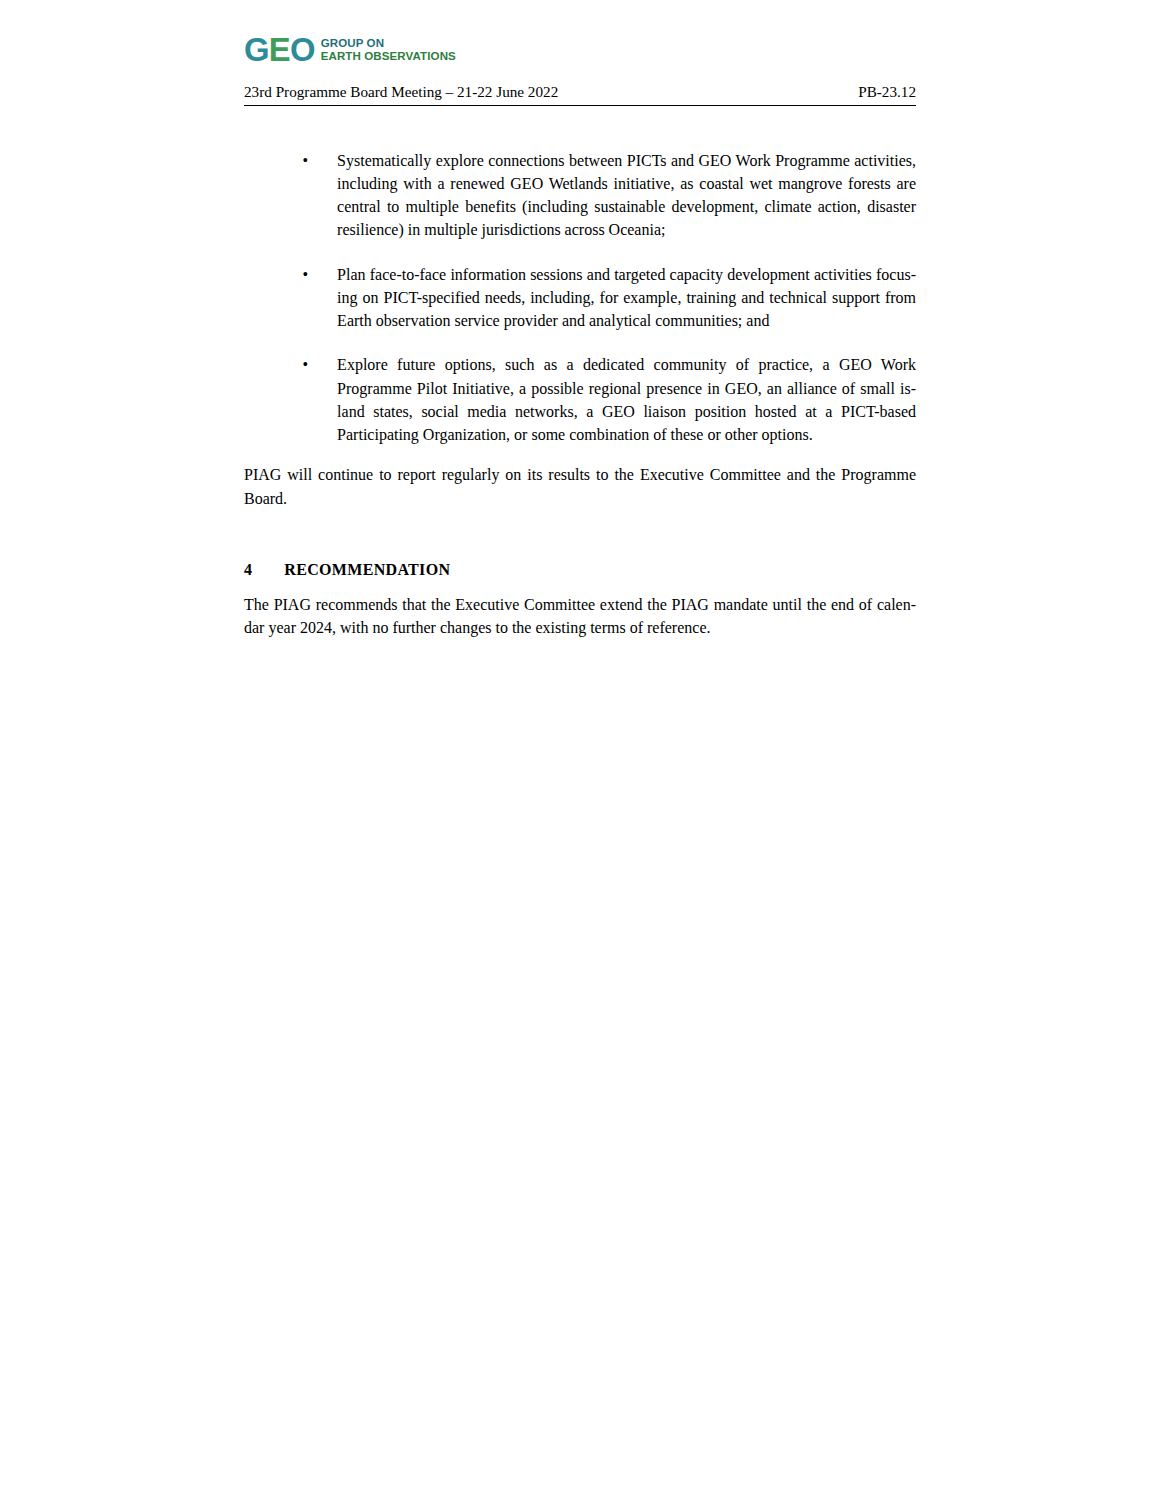GEO GROUP ON
EARTH OBSERVATIONS
23rd Programme Board Meeting – 21-22 June 2022 PB-23.12
Systematically explore connections between PICTs and GEO Work Programme activities, including with a renewed GEO Wetlands initiative, as coastal wet mangrove forests are central to multiple benefits (including sustainable development, climate action, disaster resilience) in multiple jurisdictions across Oceania;
Plan face-to-face information sessions and targeted capacity development activities focusing on PICT-specified needs, including, for example, training and technical support from Earth observation service provider and analytical communities; and
Explore future options, such as a dedicated community of practice, a GEO Work Programme Pilot Initiative, a possible regional presence in GEO, an alliance of small island states, social media networks, a GEO liaison position hosted at a PICT-based Participating Organization, or some combination of these or other options.
PIAG will continue to report regularly on its results to the Executive Committee and the Programme Board.
4 RECOMMENDATION
The PIAG recommends that the Executive Committee extend the PIAG mandate until the end of calendar year 2024, with no further changes to the existing terms of reference.